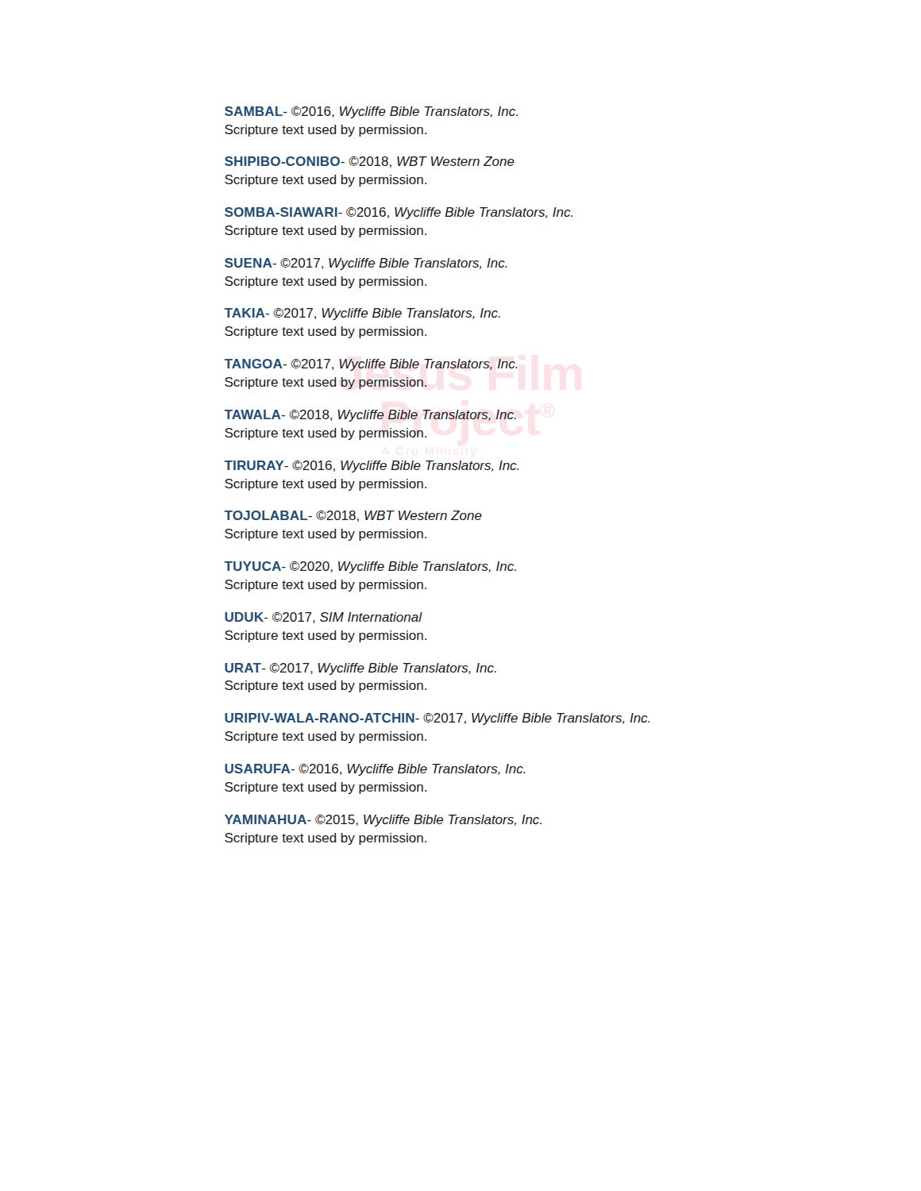Jesus Film
Project®
A Cru Ministry
SAMBAL- ©2016, Wycliffe Bible Translators, Inc. Scripture text used by permission.
SHIPIBO-CONIBO- ©2018, WBT Western Zone Scripture text used by permission.
SOMBA-SIAWARI- ©2016, Wycliffe Bible Translators, Inc. Scripture text used by permission.
SUENA- ©2017, Wycliffe Bible Translators, Inc. Scripture text used by permission.
TAKIA- ©2017, Wycliffe Bible Translators, Inc. Scripture text used by permission.
TANGOA- ©2017, Wycliffe Bible Translators, Inc. Scripture text used by permission.
TAWALA- ©2018, Wycliffe Bible Translators, Inc. Scripture text used by permission.
TIRURAY- ©2016, Wycliffe Bible Translators, Inc. Scripture text used by permission.
TOJOLABAL- ©2018, WBT Western Zone Scripture text used by permission.
TUYUCA- ©2020, Wycliffe Bible Translators, Inc. Scripture text used by permission.
UDUK- ©2017, SIM International Scripture text used by permission.
URAT- ©2017, Wycliffe Bible Translators, Inc. Scripture text used by permission.
URIPIV-WALA-RANO-ATCHIN- ©2017, Wycliffe Bible Translators, Inc. Scripture text used by permission.
USARUFA- ©2016, Wycliffe Bible Translators, Inc. Scripture text used by permission.
YAMINAHUA- ©2015, Wycliffe Bible Translators, Inc. Scripture text used by permission.